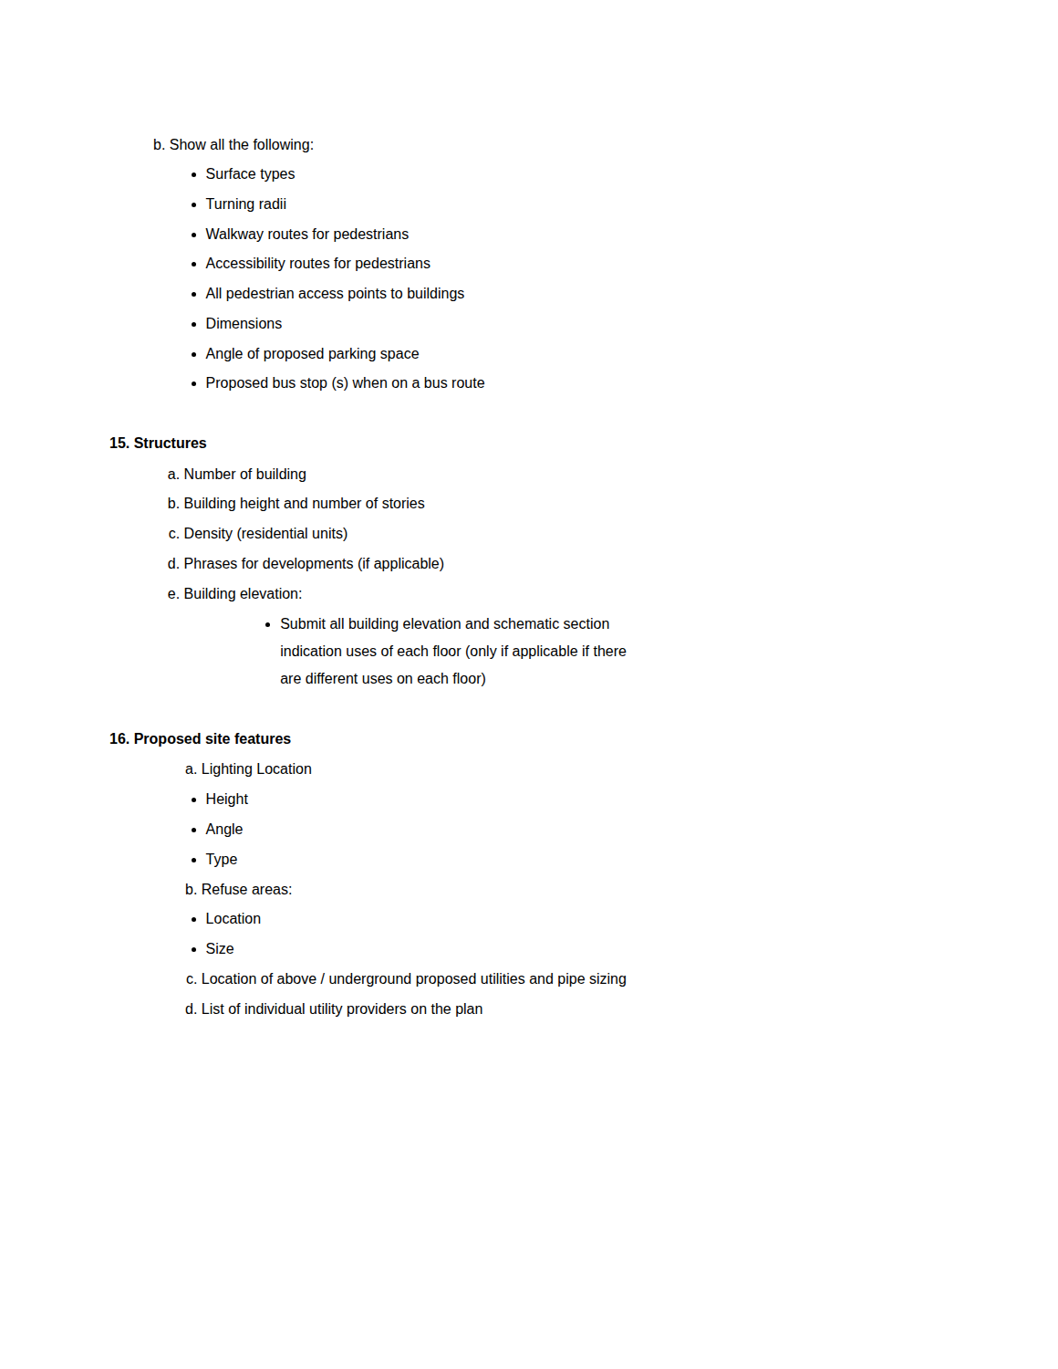b. Show all the following:
Surface types
Turning radii
Walkway routes for pedestrians
Accessibility routes for pedestrians
All pedestrian access points to buildings
Dimensions
Angle of proposed parking space
Proposed bus stop (s) when on a bus route
15. Structures
Number of building
Building height and number of stories
Density (residential units)
Phrases for developments (if applicable)
Building elevation:
Submit all building elevation and schematic section indication uses of each floor (only if applicable if there are different uses on each floor)
16. Proposed site features
Lighting Location
Height
Angle
Type
Refuse areas:
Location
Size
Location of above / underground proposed utilities and pipe sizing
List of individual utility providers on the plan